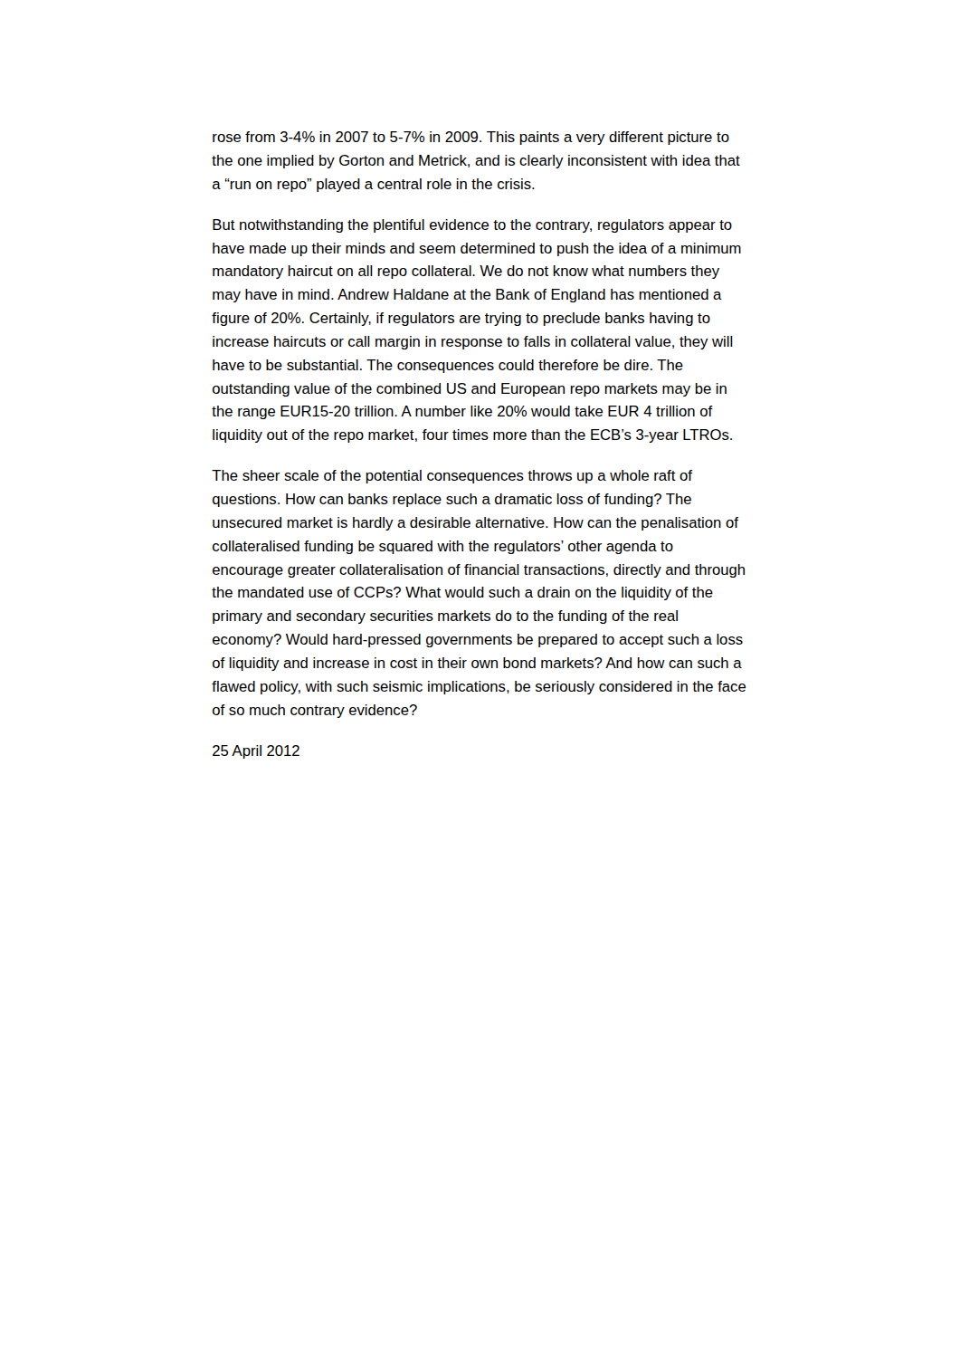rose from 3-4% in 2007 to 5-7% in 2009. This paints a very different picture to the one implied by Gorton and Metrick, and is clearly inconsistent with idea that a “run on repo” played a central role in the crisis.
But notwithstanding the plentiful evidence to the contrary, regulators appear to have made up their minds and seem determined to push the idea of a minimum mandatory haircut on all repo collateral. We do not know what numbers they may have in mind. Andrew Haldane at the Bank of England has mentioned a figure of 20%. Certainly, if regulators are trying to preclude banks having to increase haircuts or call margin in response to falls in collateral value, they will have to be substantial. The consequences could therefore be dire. The outstanding value of the combined US and European repo markets may be in the range EUR15-20 trillion. A number like 20% would take EUR 4 trillion of liquidity out of the repo market, four times more than the ECB’s 3-year LTROs.
The sheer scale of the potential consequences throws up a whole raft of questions. How can banks replace such a dramatic loss of funding? The unsecured market is hardly a desirable alternative. How can the penalisation of collateralised funding be squared with the regulators’ other agenda to encourage greater collateralisation of financial transactions, directly and through the mandated use of CCPs? What would such a drain on the liquidity of the primary and secondary securities markets do to the funding of the real economy? Would hard-pressed governments be prepared to accept such a loss of liquidity and increase in cost in their own bond markets? And how can such a flawed policy, with such seismic implications, be seriously considered in the face of so much contrary evidence?
25 April 2012